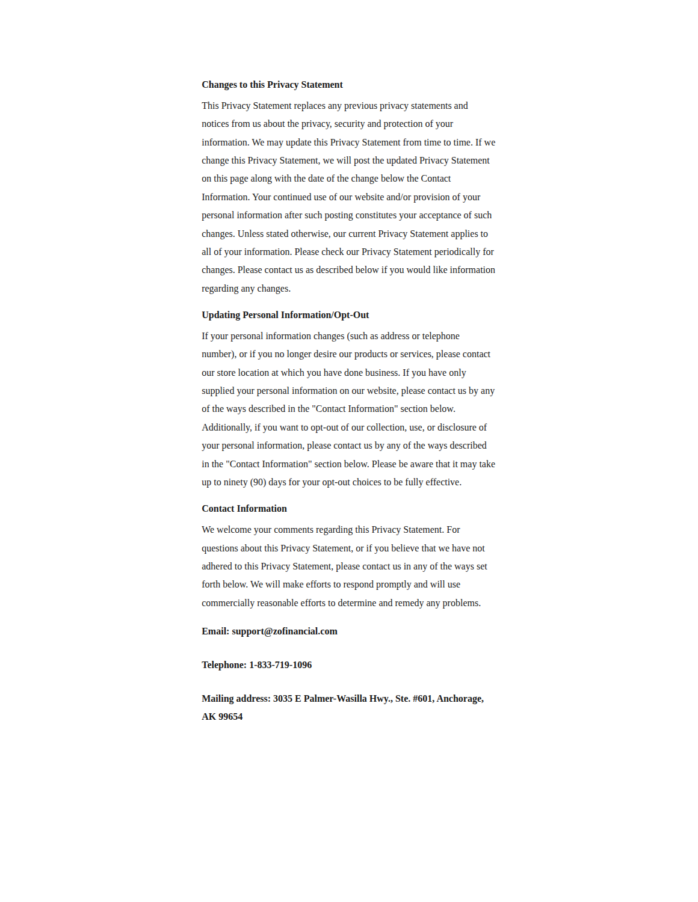Changes to this Privacy Statement
This Privacy Statement replaces any previous privacy statements and notices from us about the privacy, security and protection of your information. We may update this Privacy Statement from time to time. If we change this Privacy Statement, we will post the updated Privacy Statement on this page along with the date of the change below the Contact Information. Your continued use of our website and/or provision of your personal information after such posting constitutes your acceptance of such changes. Unless stated otherwise, our current Privacy Statement applies to all of your information. Please check our Privacy Statement periodically for changes. Please contact us as described below if you would like information regarding any changes.
Updating Personal Information/Opt-Out
If your personal information changes (such as address or telephone number), or if you no longer desire our products or services, please contact our store location at which you have done business. If you have only supplied your personal information on our website, please contact us by any of the ways described in the "Contact Information" section below. Additionally, if you want to opt-out of our collection, use, or disclosure of your personal information, please contact us by any of the ways described in the "Contact Information" section below. Please be aware that it may take up to ninety (90) days for your opt-out choices to be fully effective.
Contact Information
We welcome your comments regarding this Privacy Statement. For questions about this Privacy Statement, or if you believe that we have not adhered to this Privacy Statement, please contact us in any of the ways set forth below. We will make efforts to respond promptly and will use commercially reasonable efforts to determine and remedy any problems.
Email: support@zofinancial.com
Telephone: 1-833-719-1096
Mailing address: 3035 E Palmer-Wasilla Hwy., Ste. #601, Anchorage, AK 99654